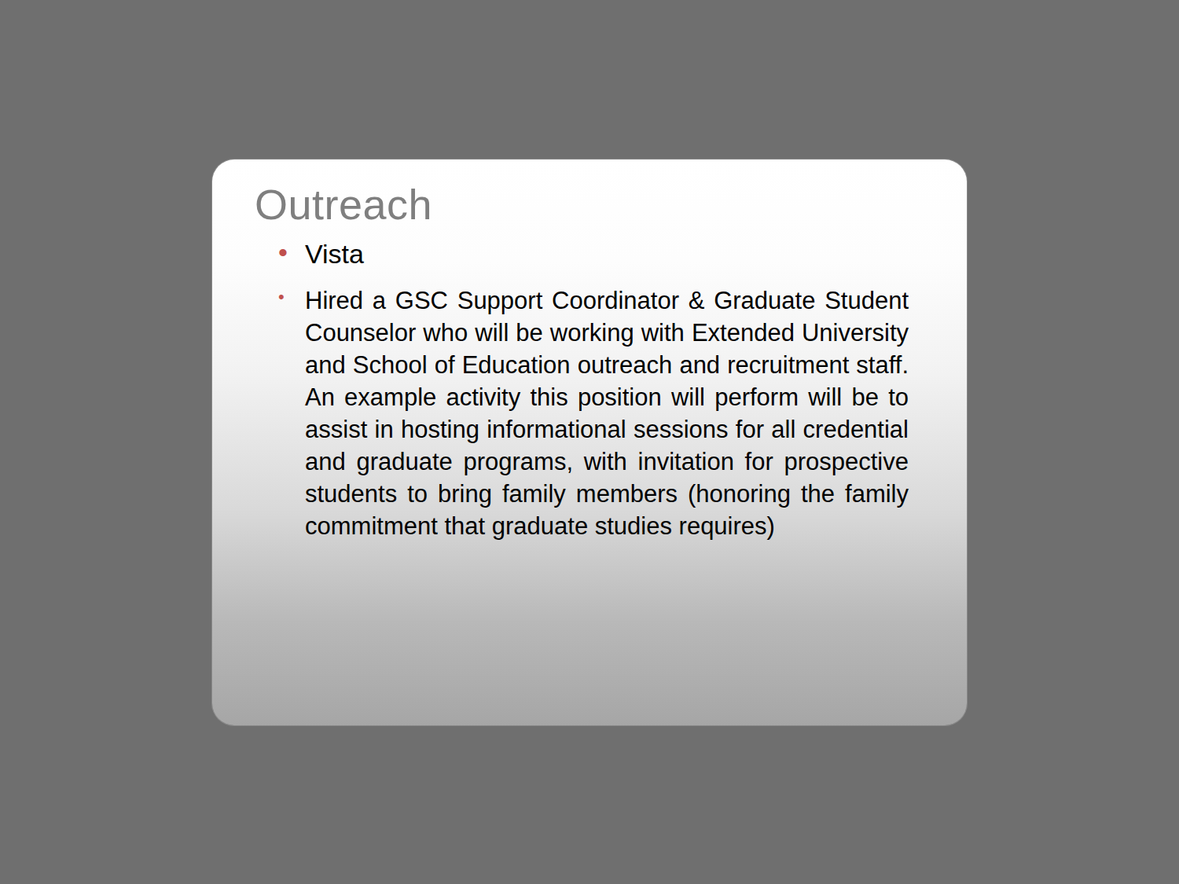Outreach
Vista
Hired a GSC Support Coordinator & Graduate Student Counselor who will be working with Extended University and School of Education outreach and recruitment staff. An example activity this position will perform will be to assist in hosting informational sessions for all credential and graduate programs, with invitation for prospective students to bring family members (honoring the family commitment that graduate studies requires)